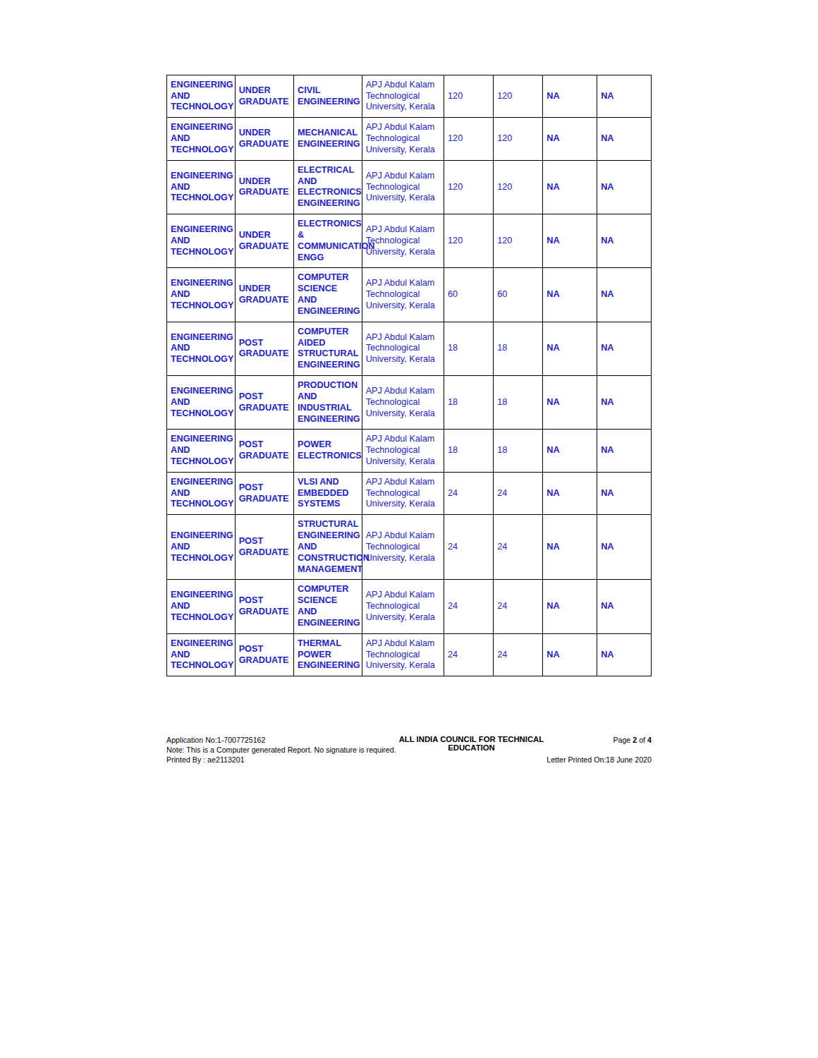| ENGINEERING AND TECHNOLOGY | UNDER GRADUATE | CIVIL ENGINEERING | APJ Abdul Kalam Technological University, Kerala | 120 | 120 | NA | NA |
| ENGINEERING AND TECHNOLOGY | UNDER GRADUATE | MECHANICAL ENGINEERING | APJ Abdul Kalam Technological University, Kerala | 120 | 120 | NA | NA |
| ENGINEERING AND TECHNOLOGY | UNDER GRADUATE | ELECTRICAL AND ELECTRONICS ENGINEERING | APJ Abdul Kalam Technological University, Kerala | 120 | 120 | NA | NA |
| ENGINEERING AND TECHNOLOGY | UNDER GRADUATE | ELECTRONICS & COMMUNICATION ENGG | APJ Abdul Kalam Technological University, Kerala | 120 | 120 | NA | NA |
| ENGINEERING AND TECHNOLOGY | UNDER GRADUATE | COMPUTER SCIENCE AND ENGINEERING | APJ Abdul Kalam Technological University, Kerala | 60 | 60 | NA | NA |
| ENGINEERING AND TECHNOLOGY | POST GRADUATE | COMPUTER AIDED STRUCTURAL ENGINEERING | APJ Abdul Kalam Technological University, Kerala | 18 | 18 | NA | NA |
| ENGINEERING AND TECHNOLOGY | POST GRADUATE | PRODUCTION AND INDUSTRIAL ENGINEERING | APJ Abdul Kalam Technological University, Kerala | 18 | 18 | NA | NA |
| ENGINEERING AND TECHNOLOGY | POST GRADUATE | POWER ELECTRONICS | APJ Abdul Kalam Technological University, Kerala | 18 | 18 | NA | NA |
| ENGINEERING AND TECHNOLOGY | POST GRADUATE | VLSI AND EMBEDDED SYSTEMS | APJ Abdul Kalam Technological University, Kerala | 24 | 24 | NA | NA |
| ENGINEERING AND TECHNOLOGY | POST GRADUATE | STRUCTURAL ENGINEERING AND CONSTRUCTION MANAGEMENT | APJ Abdul Kalam Technological University, Kerala | 24 | 24 | NA | NA |
| ENGINEERING AND TECHNOLOGY | POST GRADUATE | COMPUTER SCIENCE AND ENGINEERING | APJ Abdul Kalam Technological University, Kerala | 24 | 24 | NA | NA |
| ENGINEERING AND TECHNOLOGY | POST GRADUATE | THERMAL POWER ENGINEERING | APJ Abdul Kalam Technological University, Kerala | 24 | 24 | NA | NA |
Application No:1-7007725162
Note: This is a Computer generated Report. No signature is required.
Printed By : ae2113201
ALL INDIA COUNCIL FOR TECHNICAL EDUCATION
Page 2 of 4
Letter Printed On:18 June 2020